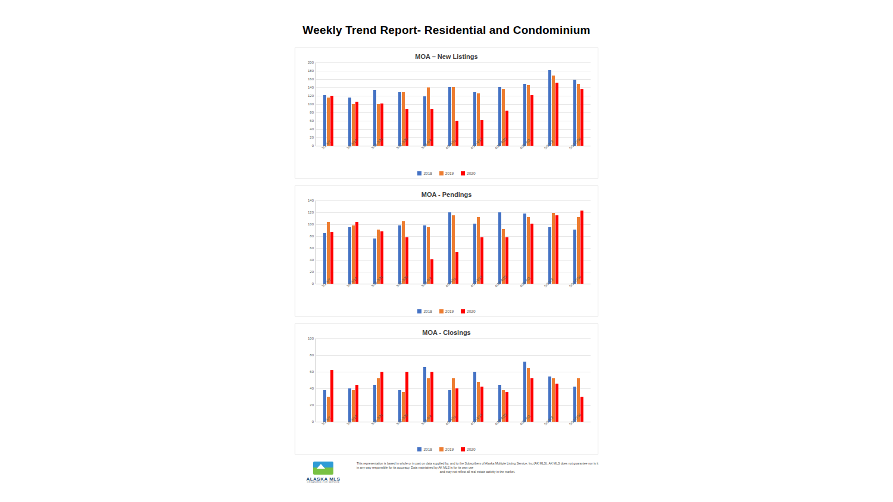Weekly Trend Report- Residential and Condominium
MOA – New Listings
200 180 160 140 120 100 80 60 40 20 0
3/1-3/7 3/8-3/14 3/15-3/21 3/22-3/28 3/29-4/4 4/5-4/11 4/12-4/18 4/19-4/25 4/26-5/2 5/3-5/9 5/10-5/16
2018 2019 2020
MOA - Pendings
140 120 100 80 60 40 20 0
3/1-3/7 3/8-3/14 3/15-3/21 3/22-3/28 3/29-4/4 4/5-4/11 4/12-4/18 4/19-4/25 4/26-5/2 5/3-5/9 5/10-5/16
2018 2019 2020
MOA - Closings
100 80 60 40 20 0
3/1-3/7 3/8-3/14 3/15-3/21 3/22-3/28 3/29-4/4 4/5-4/11 4/12-4/18 4/19-4/25 4/26-5/2 5/3-5/9 5/10-5/16
2018 2019 2020
ALASKA MLS
ORGANIZED FOR SERVICE
This representation is based in whole or in part on data supplied by, and to the Subscribers of Alaska Multiple Listing Service, Inc.(AK MLS). AK MLS does not guarantee nor is it in any way responsible for its accuracy. Data maintained by AK MLS is for its own use and may not reflect all real estate activity in the market.